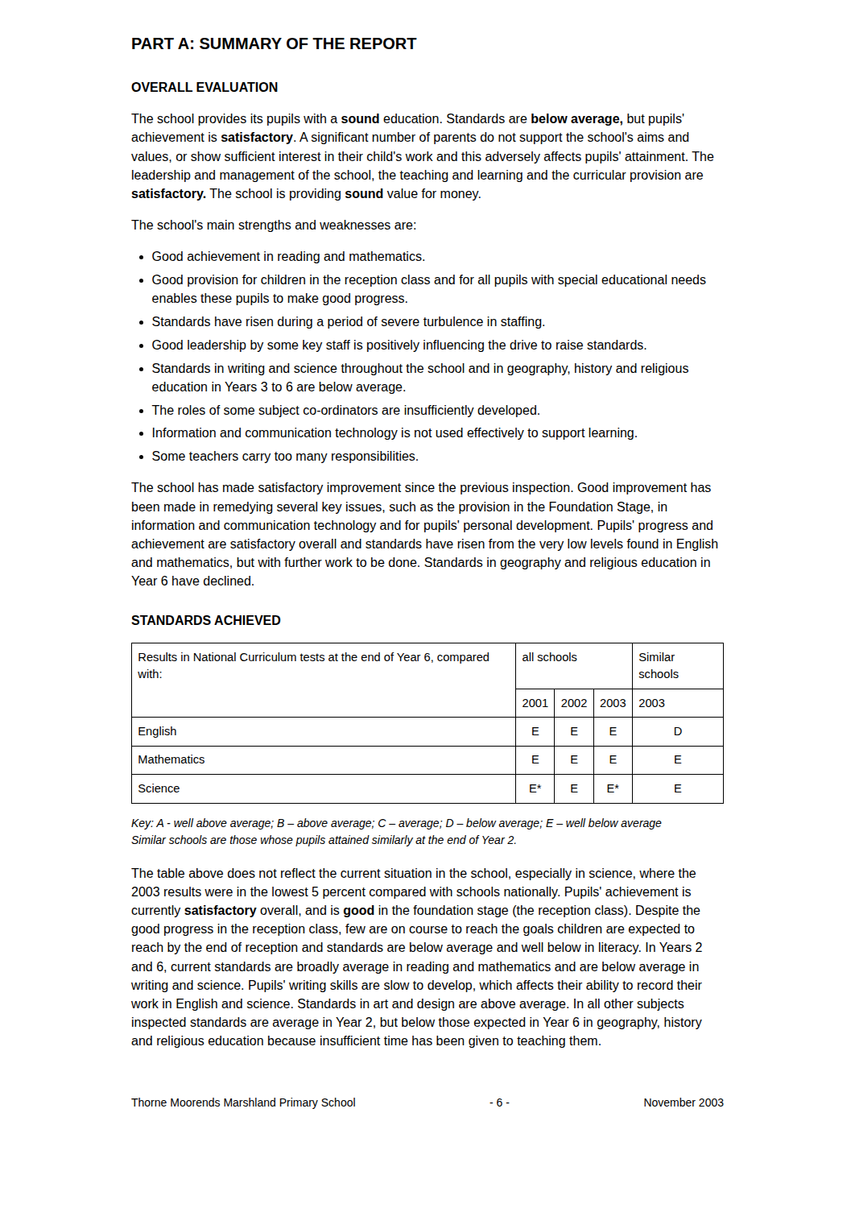PART A: SUMMARY OF THE REPORT
OVERALL EVALUATION
The school provides its pupils with a sound education. Standards are below average, but pupils' achievement is satisfactory. A significant number of parents do not support the school's aims and values, or show sufficient interest in their child's work and this adversely affects pupils' attainment. The leadership and management of the school, the teaching and learning and the curricular provision are satisfactory. The school is providing sound value for money.
The school's main strengths and weaknesses are:
Good achievement in reading and mathematics.
Good provision for children in the reception class and for all pupils with special educational needs enables these pupils to make good progress.
Standards have risen during a period of severe turbulence in staffing.
Good leadership by some key staff is positively influencing the drive to raise standards.
Standards in writing and science throughout the school and in geography, history and religious education in Years 3 to 6 are below average.
The roles of some subject co-ordinators are insufficiently developed.
Information and communication technology is not used effectively to support learning.
Some teachers carry too many responsibilities.
The school has made satisfactory improvement since the previous inspection. Good improvement has been made in remedying several key issues, such as the provision in the Foundation Stage, in information and communication technology and for pupils' personal development. Pupils' progress and achievement are satisfactory overall and standards have risen from the very low levels found in English and mathematics, but with further work to be done. Standards in geography and religious education in Year 6 have declined.
STANDARDS ACHIEVED
| Results in National Curriculum tests at the end of Year 6, compared with: | all schools | Similar schools |
| 2001 | 2002 | 2003 | 2003 |
| English | E | E | E | D |
| Mathematics | E | E | E | E |
| Science | E* | E | E* | E |
Key: A - well above average; B – above average; C – average; D – below average; E – well below average
Similar schools are those whose pupils attained similarly at the end of Year 2.
The table above does not reflect the current situation in the school, especially in science, where the 2003 results were in the lowest 5 percent compared with schools nationally. Pupils' achievement is currently satisfactory overall, and is good in the foundation stage (the reception class). Despite the good progress in the reception class, few are on course to reach the goals children are expected to reach by the end of reception and standards are below average and well below in literacy. In Years 2 and 6, current standards are broadly average in reading and mathematics and are below average in writing and science. Pupils' writing skills are slow to develop, which affects their ability to record their work in English and science. Standards in art and design are above average. In all other subjects inspected standards are average in Year 2, but below those expected in Year 6 in geography, history and religious education because insufficient time has been given to teaching them.
Thorne Moorends Marshland Primary School - 6 - November 2003